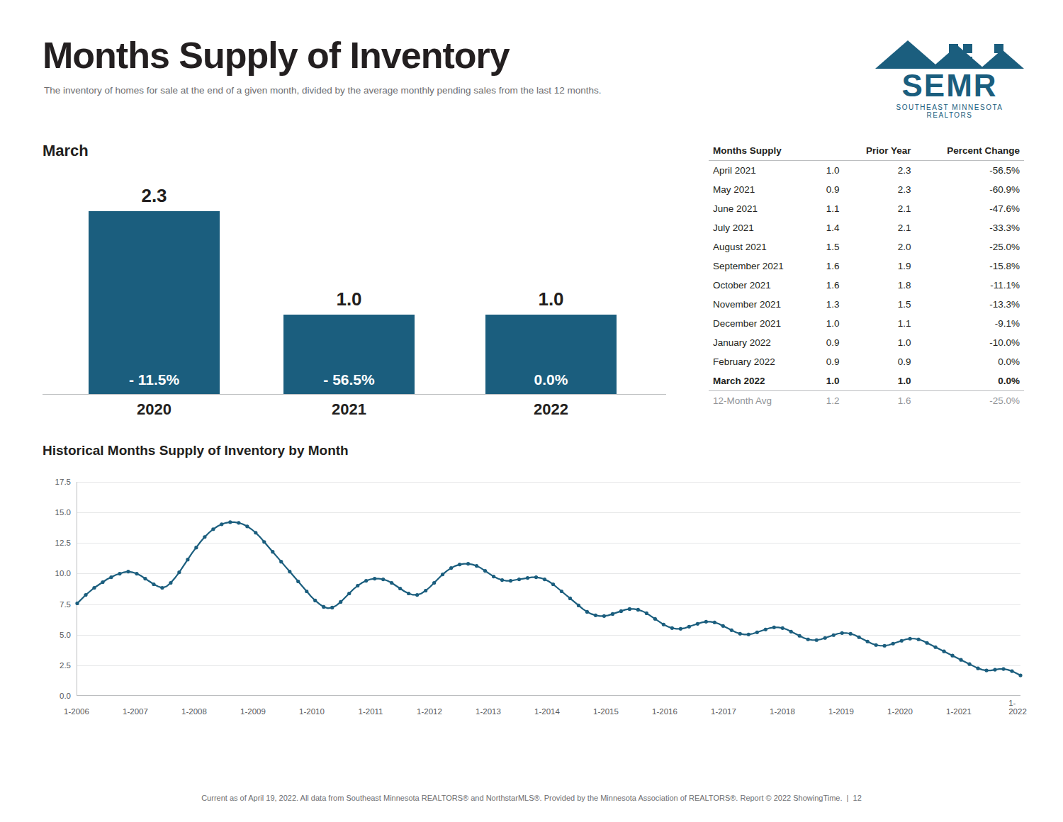Months Supply of Inventory
The inventory of homes for sale at the end of a given month, divided by the average monthly pending sales from the last 12 months.
SEMR
SOUTHEAST MINNESOTA REALTORS
March
2.3
- 11.5%
1.0
- 56.5%
1.0
0.0%
2020 2021 2022
| Months Supply | | Prior Year | Percent Change |
| --- | --- | --- | --- |
| April 2021 | 1.0 | 2.3 | -56.5% |
| May 2021 | 0.9 | 2.3 | -60.9% |
| June 2021 | 1.1 | 2.1 | -47.6% |
| July 2021 | 1.4 | 2.1 | -33.3% |
| August 2021 | 1.5 | 2.0 | -25.0% |
| September 2021 | 1.6 | 1.9 | -15.8% |
| October 2021 | 1.6 | 1.8 | -11.1% |
| November 2021 | 1.3 | 1.5 | -13.3% |
| December 2021 | 1.0 | 1.1 | -9.1% |
| January 2022 | 0.9 | 1.0 | -10.0% |
| February 2022 | 0.9 | 0.9 | 0.0% |
| March 2022 | 1.0 | 1.0 | 0.0% |
| 12-Month Avg | 1.2 | 1.6 | -25.0% |
Historical Months Supply of Inventory by Month
17.5
15.0
12.5
10.0
7.5
5.0
2.5
0.0
1-2006
1-2007
1-2008
1-2009
1-2010
1-2011
1-2012
1-2013
1-2014
1-2015
1-2016
1-2017
1-2018
1-2019
1-2020
1-2021
1-2022
Current as of April 19, 2022. All data from Southeast Minnesota REALTORS® and NorthstarMLS®. Provided by the Minnesota Association of REALTORS®. Report © 2022 ShowingTime. | 12